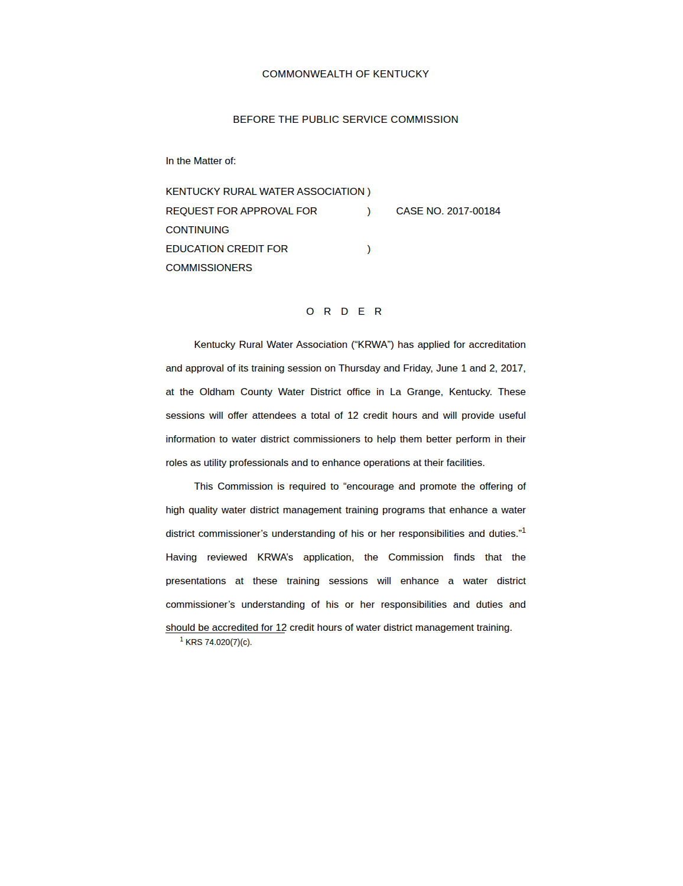COMMONWEALTH OF KENTUCKY
BEFORE THE PUBLIC SERVICE COMMISSION
In the Matter of:
| KENTUCKY RURAL WATER ASSOCIATION | ) | |
| REQUEST FOR APPROVAL FOR CONTINUING | ) | CASE NO. 2017-00184 |
| EDUCATION CREDIT FOR COMMISSIONERS | ) | |
O R D E R
Kentucky Rural Water Association (“KRWA”) has applied for accreditation and approval of its training session on Thursday and Friday, June 1 and 2, 2017, at the Oldham County Water District office in La Grange, Kentucky. These sessions will offer attendees a total of 12 credit hours and will provide useful information to water district commissioners to help them better perform in their roles as utility professionals and to enhance operations at their facilities.
This Commission is required to “encourage and promote the offering of high quality water district management training programs that enhance a water district commissioner’s understanding of his or her responsibilities and duties.”1 Having reviewed KRWA’s application, the Commission finds that the presentations at these training sessions will enhance a water district commissioner’s understanding of his or her responsibilities and duties and should be accredited for 12 credit hours of water district management training.
1 KRS 74.020(7)(c).